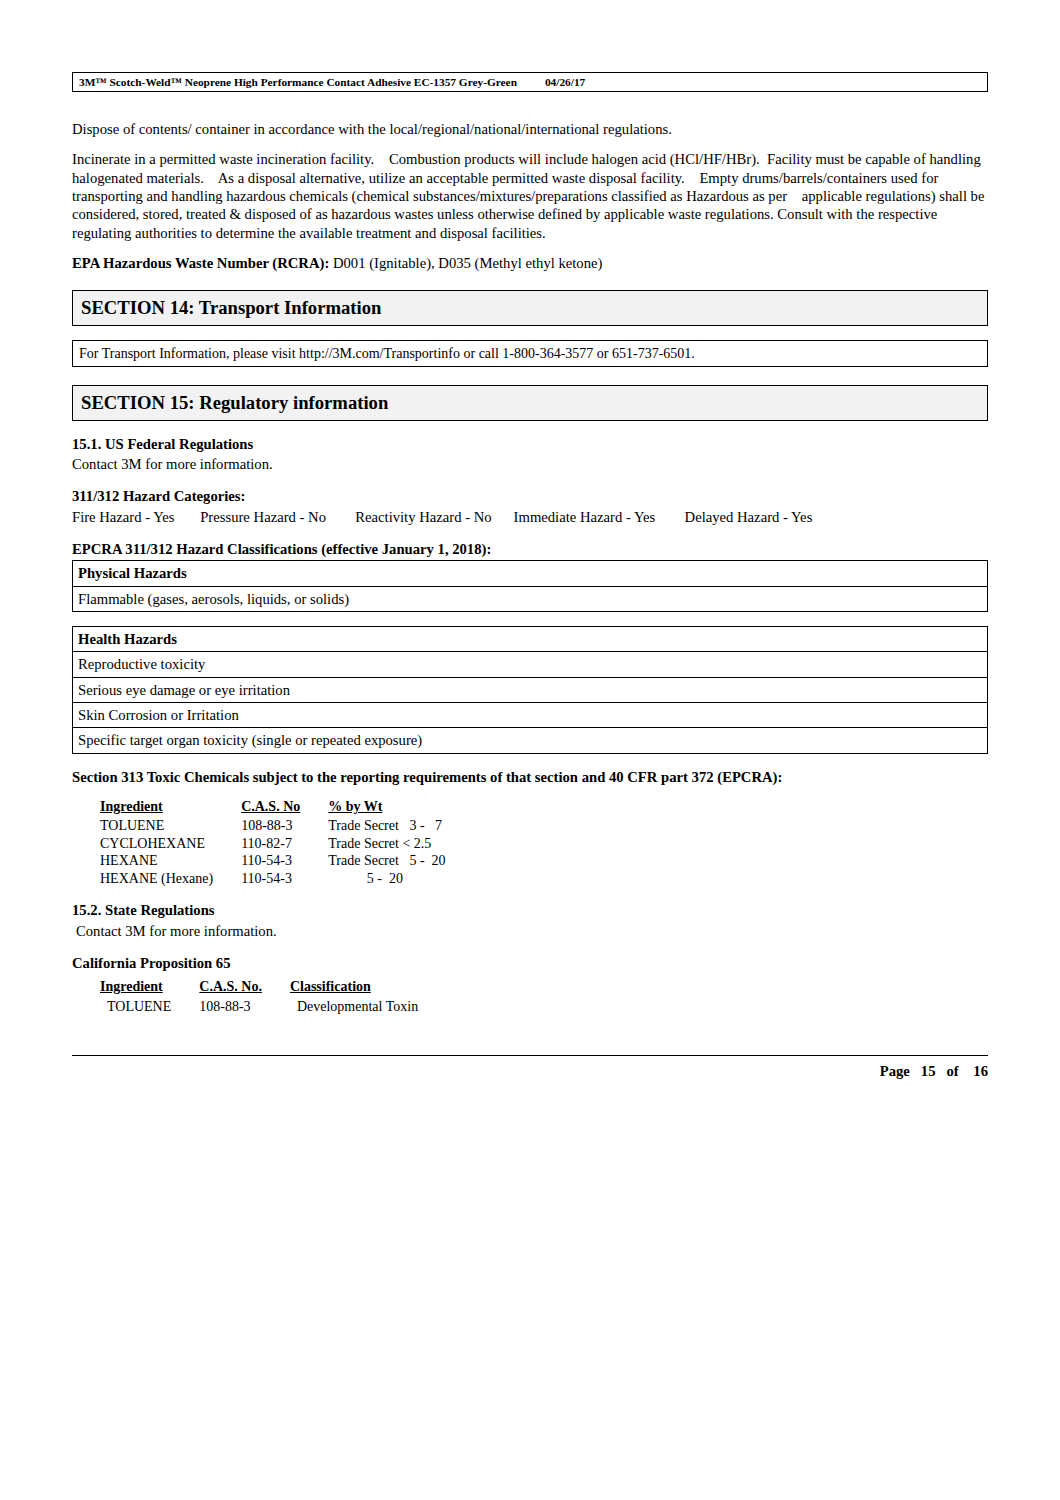3M™ Scotch-Weld™ Neoprene High Performance Contact Adhesive EC-1357 Grey-Green04/26/17
Dispose of contents/ container in accordance with the local/regional/national/international regulations.
Incinerate in a permitted waste incineration facility. Combustion products will include halogen acid (HCl/HF/HBr). Facility must be capable of handling halogenated materials. As a disposal alternative, utilize an acceptable permitted waste disposal facility. Empty drums/barrels/containers used for transporting and handling hazardous chemicals (chemical substances/mixtures/preparations classified as Hazardous as per applicable regulations) shall be considered, stored, treated & disposed of as hazardous wastes unless otherwise defined by applicable waste regulations. Consult with the respective regulating authorities to determine the available treatment and disposal facilities.
EPA Hazardous Waste Number (RCRA): D001 (Ignitable), D035 (Methyl ethyl ketone)
SECTION 14: Transport Information
For Transport Information, please visit http://3M.com/Transportinfo or call 1-800-364-3577 or 651-737-6501.
SECTION 15: Regulatory information
15.1. US Federal Regulations
Contact 3M for more information.
311/312 Hazard Categories:
Fire Hazard - Yes Pressure Hazard - No Reactivity Hazard - No Immediate Hazard - Yes Delayed Hazard - Yes
EPCRA 311/312 Hazard Classifications (effective January 1, 2018):
| Physical Hazards |
| Flammable (gases, aerosols, liquids, or solids) |
| Health Hazards |
| Reproductive toxicity |
| Serious eye damage or eye irritation |
| Skin Corrosion or Irritation |
| Specific target organ toxicity (single or repeated exposure) |
Section 313 Toxic Chemicals subject to the reporting requirements of that section and 40 CFR part 372 (EPCRA):
| Ingredient | C.A.S. No | % by Wt |
| --- | --- | --- |
| TOLUENE | 108-88-3 | Trade Secret 3 - 7 |
| CYCLOHEXANE | 110-82-7 | Trade Secret < 2.5 |
| HEXANE | 110-54-3 | Trade Secret 5 - 20 |
| HEXANE (Hexane) | 110-54-3 | 5 - 20 |
15.2. State Regulations
Contact 3M for more information.
California Proposition 65
| Ingredient | C.A.S. No. | Classification |
| --- | --- | --- |
| TOLUENE | 108-88-3 | Developmental Toxin |
Page 15 of 16